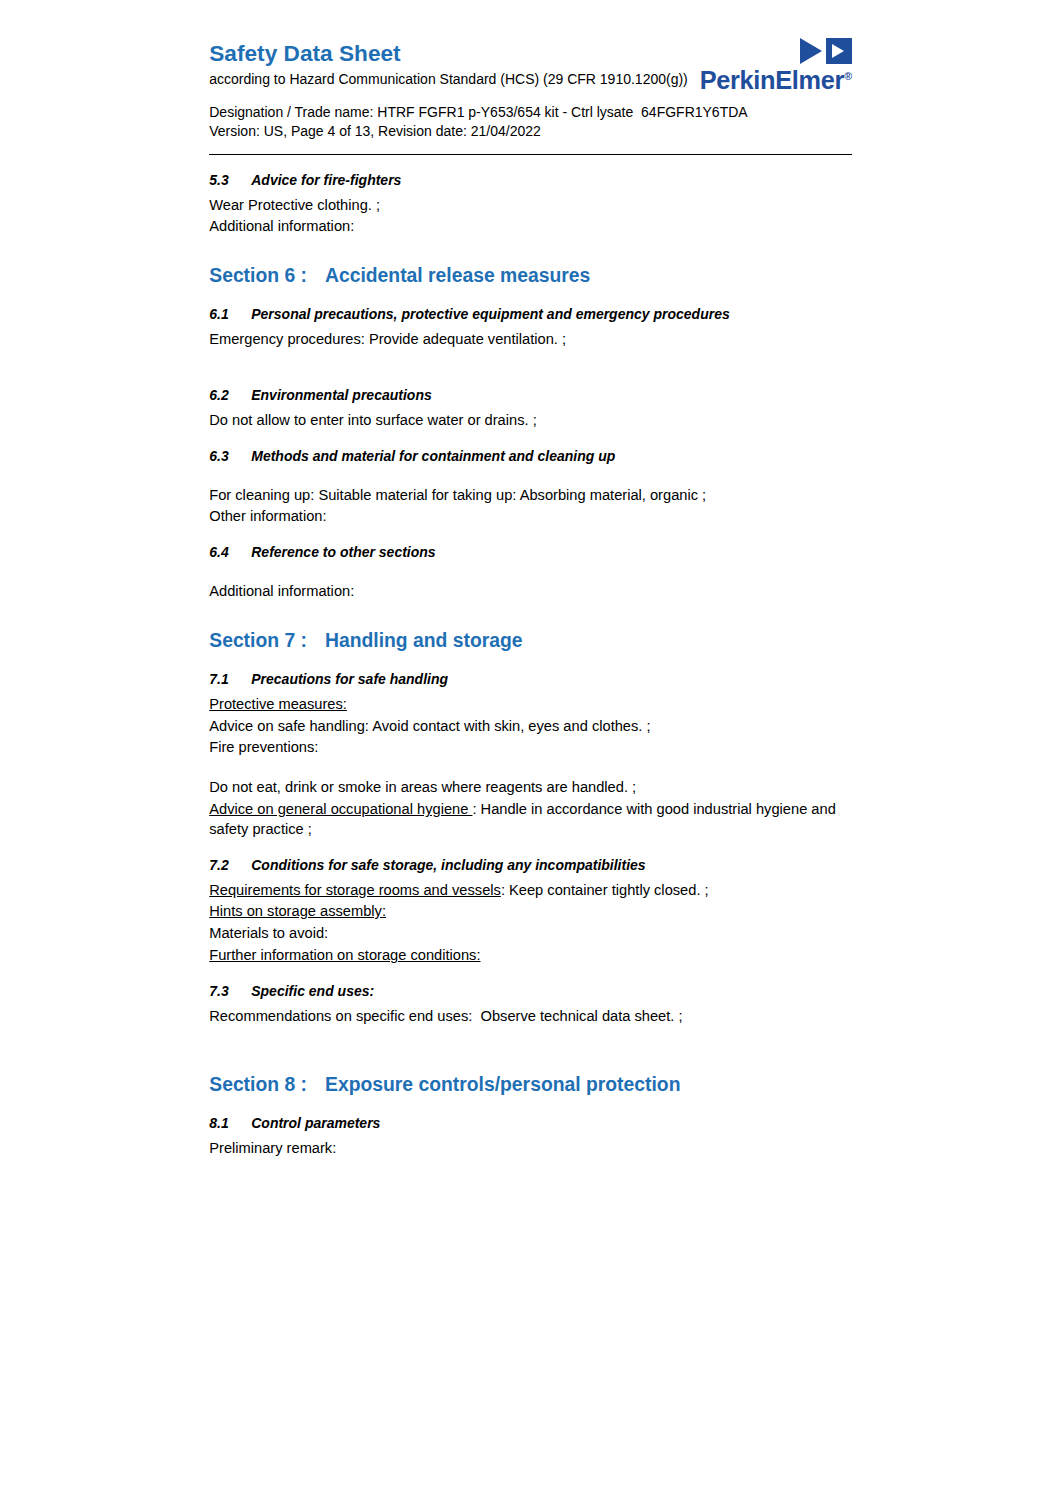PerkinElmer®
Safety Data Sheet
according to Hazard Communication Standard (HCS) (29 CFR 1910.1200(g))
Designation / Trade name: HTRF FGFR1 p-Y653/654 kit - Ctrl lysate 64FGFR1Y6TDA
Version: US, Page 4 of 13, Revision date: 21/04/2022
5.3 Advice for fire-fighters
Wear Protective clothing. ;
Additional information:
Section 6 : Accidental release measures
6.1 Personal precautions, protective equipment and emergency procedures
Emergency procedures: Provide adequate ventilation. ;
6.2 Environmental precautions
Do not allow to enter into surface water or drains. ;
6.3 Methods and material for containment and cleaning up
For cleaning up: Suitable material for taking up: Absorbing material, organic ;
Other information:
6.4 Reference to other sections
Additional information:
Section 7 : Handling and storage
7.1 Precautions for safe handling
Protective measures:
Advice on safe handling: Avoid contact with skin, eyes and clothes. ;
Fire preventions:
Do not eat, drink or smoke in areas where reagents are handled. ;
Advice on general occupational hygiene : Handle in accordance with good industrial hygiene and safety practice ;
7.2 Conditions for safe storage, including any incompatibilities
Requirements for storage rooms and vessels: Keep container tightly closed. ;
Hints on storage assembly:
Materials to avoid:
Further information on storage conditions:
7.3 Specific end uses:
Recommendations on specific end uses: Observe technical data sheet. ;
Section 8 : Exposure controls/personal protection
8.1 Control parameters
Preliminary remark: